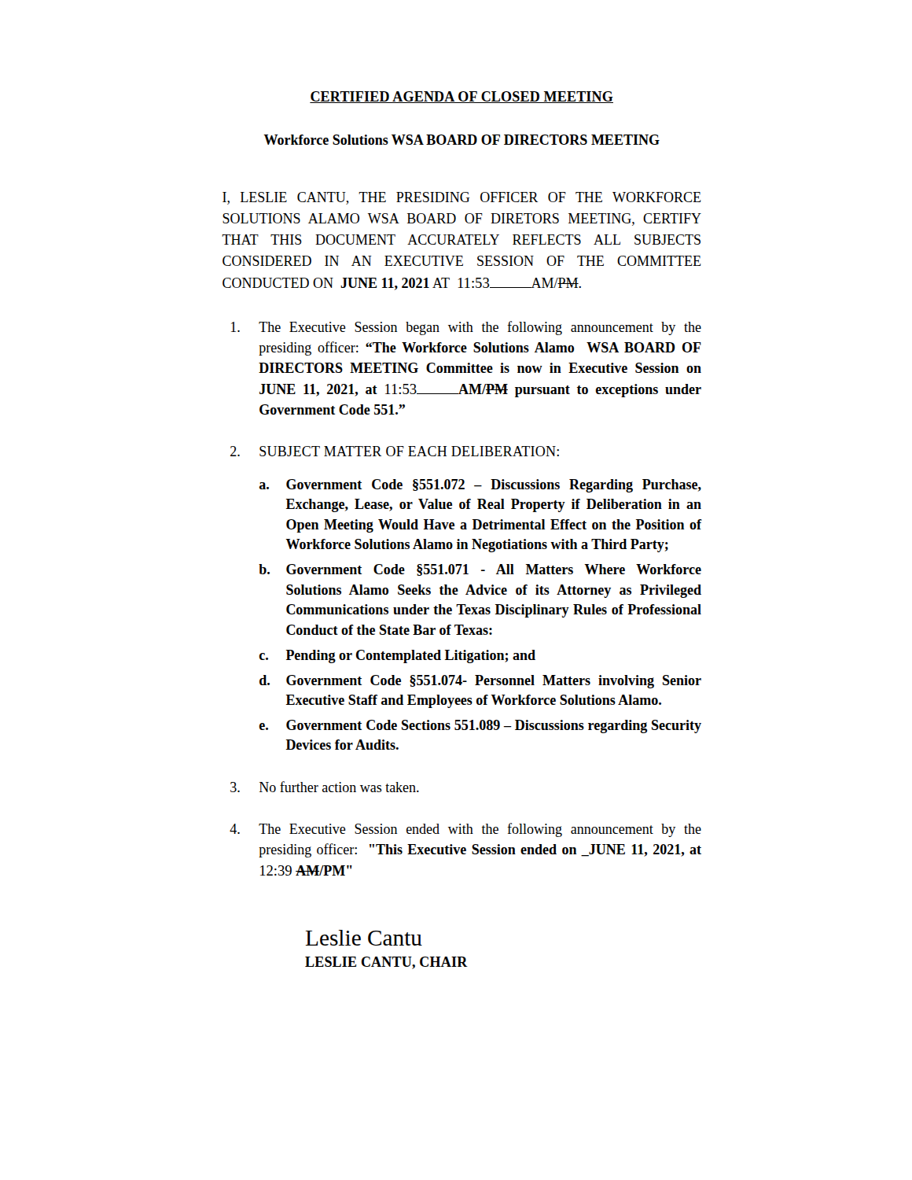CERTIFIED AGENDA OF CLOSED MEETING
Workforce Solutions WSA BOARD OF DIRECTORS MEETING
I, LESLIE CANTU, THE PRESIDING OFFICER OF THE WORKFORCE SOLUTIONS ALAMO WSA BOARD OF DIRETORS MEETING, CERTIFY THAT THIS DOCUMENT ACCURATELY REFLECTS ALL SUBJECTS CONSIDERED IN AN EXECUTIVE SESSION OF THE COMMITTEE CONDUCTED ON JUNE 11, 2021 AT 11:53 AM/PM.
1. The Executive Session began with the following announcement by the presiding officer: “The Workforce Solutions Alamo WSA BOARD OF DIRECTORS MEETING Committee is now in Executive Session on JUNE 11, 2021, at 11:53 AM/PM pursuant to exceptions under Government Code 551.”
2. SUBJECT MATTER OF EACH DELIBERATION:
a. Government Code §551.072 – Discussions Regarding Purchase, Exchange, Lease, or Value of Real Property if Deliberation in an Open Meeting Would Have a Detrimental Effect on the Position of Workforce Solutions Alamo in Negotiations with a Third Party;
b. Government Code §551.071 - All Matters Where Workforce Solutions Alamo Seeks the Advice of its Attorney as Privileged Communications under the Texas Disciplinary Rules of Professional Conduct of the State Bar of Texas:
c. Pending or Contemplated Litigation; and
d. Government Code §551.074- Personnel Matters involving Senior Executive Staff and Employees of Workforce Solutions Alamo.
e. Government Code Sections 551.089 – Discussions regarding Security Devices for Audits.
3. No further action was taken.
4. The Executive Session ended with the following announcement by the presiding officer: "This Executive Session ended on _JUNE 11, 2021, at 12:39 AM/PM"
Leslie Cantu
LESLIE CANTU, CHAIR